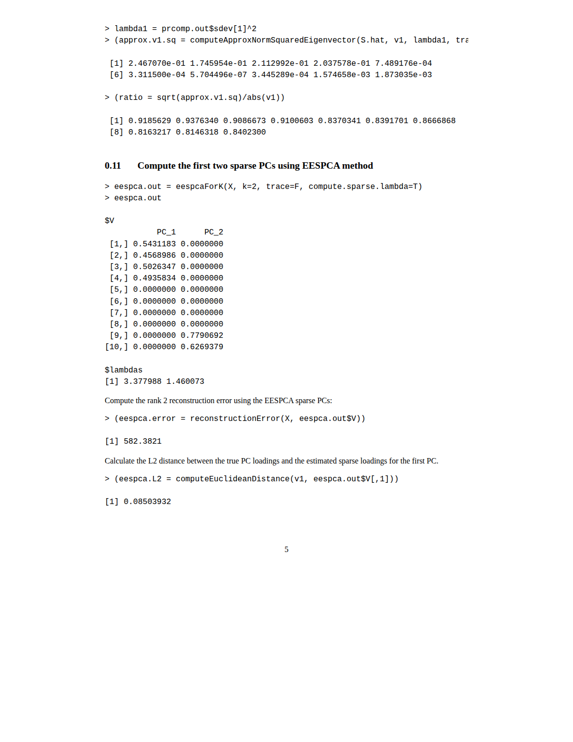> lambda1 = prcomp.out$sdev[1]^2
> (approx.v1.sq = computeApproxNormSquaredEigenvector(S.hat, v1, lambda1, trace=F))

 [1] 2.467070e-01 1.745954e-01 2.112992e-01 2.037578e-01 7.489176e-04
 [6] 3.311500e-04 5.704496e-07 3.445289e-04 1.574658e-03 1.873035e-03

> (ratio = sqrt(approx.v1.sq)/abs(v1))

 [1] 0.9185629 0.9376340 0.9086673 0.9100603 0.8370341 0.8391701 0.8666868
 [8] 0.8163217 0.8146318 0.8402300
0.11 Compute the first two sparse PCs using EESPCA method
> eespca.out = eespcaForK(X, k=2, trace=F, compute.sparse.lambda=T)
> eespca.out

$V
           PC_1      PC_2
 [1,] 0.5431183 0.0000000
 [2,] 0.4568986 0.0000000
 [3,] 0.5026347 0.0000000
 [4,] 0.4935834 0.0000000
 [5,] 0.0000000 0.0000000
 [6,] 0.0000000 0.0000000
 [7,] 0.0000000 0.0000000
 [8,] 0.0000000 0.0000000
 [9,] 0.0000000 0.7790692
[10,] 0.0000000 0.6269379

$lambdas
[1] 3.377988 1.460073
Compute the rank 2 reconstruction error using the EESPCA sparse PCs:
> (eespca.error = reconstructionError(X, eespca.out$V))

[1] 582.3821
Calculate the L2 distance between the true PC loadings and the estimated sparse loadings for the first PC.
> (eespca.L2 = computeEuclideanDistance(v1, eespca.out$V[,1]))

[1] 0.08503932
5